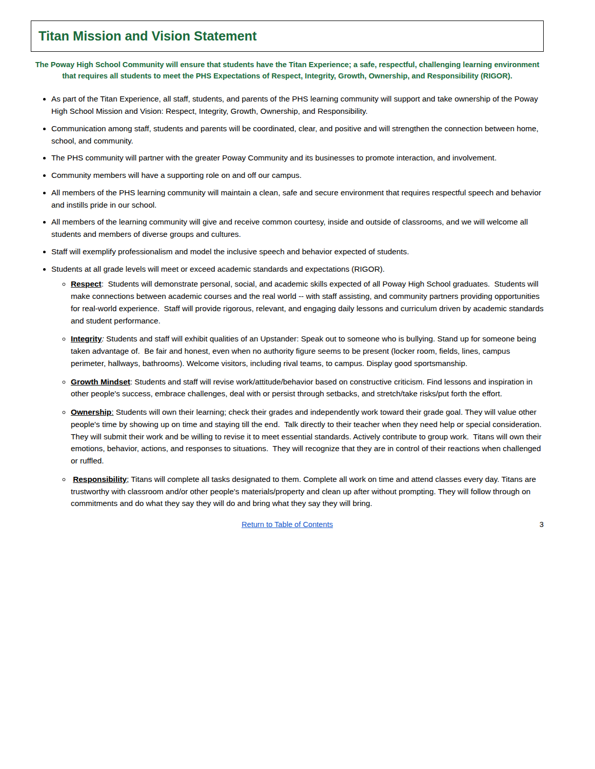Titan Mission and Vision Statement
The Poway High School Community will ensure that students have the Titan Experience; a safe, respectful, challenging learning environment that requires all students to meet the PHS Expectations of Respect, Integrity, Growth, Ownership, and Responsibility (RIGOR).
As part of the Titan Experience, all staff, students, and parents of the PHS learning community will support and take ownership of the Poway High School Mission and Vision: Respect, Integrity, Growth, Ownership, and Responsibility.
Communication among staff, students and parents will be coordinated, clear, and positive and will strengthen the connection between home, school, and community.
The PHS community will partner with the greater Poway Community and its businesses to promote interaction, and involvement.
Community members will have a supporting role on and off our campus.
All members of the PHS learning community will maintain a clean, safe and secure environment that requires respectful speech and behavior and instills pride in our school.
All members of the learning community will give and receive common courtesy, inside and outside of classrooms, and we will welcome all students and members of diverse groups and cultures.
Staff will exemplify professionalism and model the inclusive speech and behavior expected of students.
Students at all grade levels will meet or exceed academic standards and expectations (RIGOR).
Respect: Students will demonstrate personal, social, and academic skills expected of all Poway High School graduates. Students will make connections between academic courses and the real world -- with staff assisting, and community partners providing opportunities for real-world experience. Staff will provide rigorous, relevant, and engaging daily lessons and curriculum driven by academic standards and student performance.
Integrity: Students and staff will exhibit qualities of an Upstander: Speak out to someone who is bullying. Stand up for someone being taken advantage of. Be fair and honest, even when no authority figure seems to be present (locker room, fields, lines, campus perimeter, hallways, bathrooms). Welcome visitors, including rival teams, to campus. Display good sportsmanship.
Growth Mindset: Students and staff will revise work/attitude/behavior based on constructive criticism. Find lessons and inspiration in other people's success, embrace challenges, deal with or persist through setbacks, and stretch/take risks/put forth the effort.
Ownership: Students will own their learning; check their grades and independently work toward their grade goal. They will value other people's time by showing up on time and staying till the end. Talk directly to their teacher when they need help or special consideration. They will submit their work and be willing to revise it to meet essential standards. Actively contribute to group work. Titans will own their emotions, behavior, actions, and responses to situations. They will recognize that they are in control of their reactions when challenged or ruffled.
Responsibility; Titans will complete all tasks designated to them. Complete all work on time and attend classes every day. Titans are trustworthy with classroom and/or other people's materials/property and clean up after without prompting. They will follow through on commitments and do what they say they will do and bring what they say they will bring.
Return to Table of Contents 3